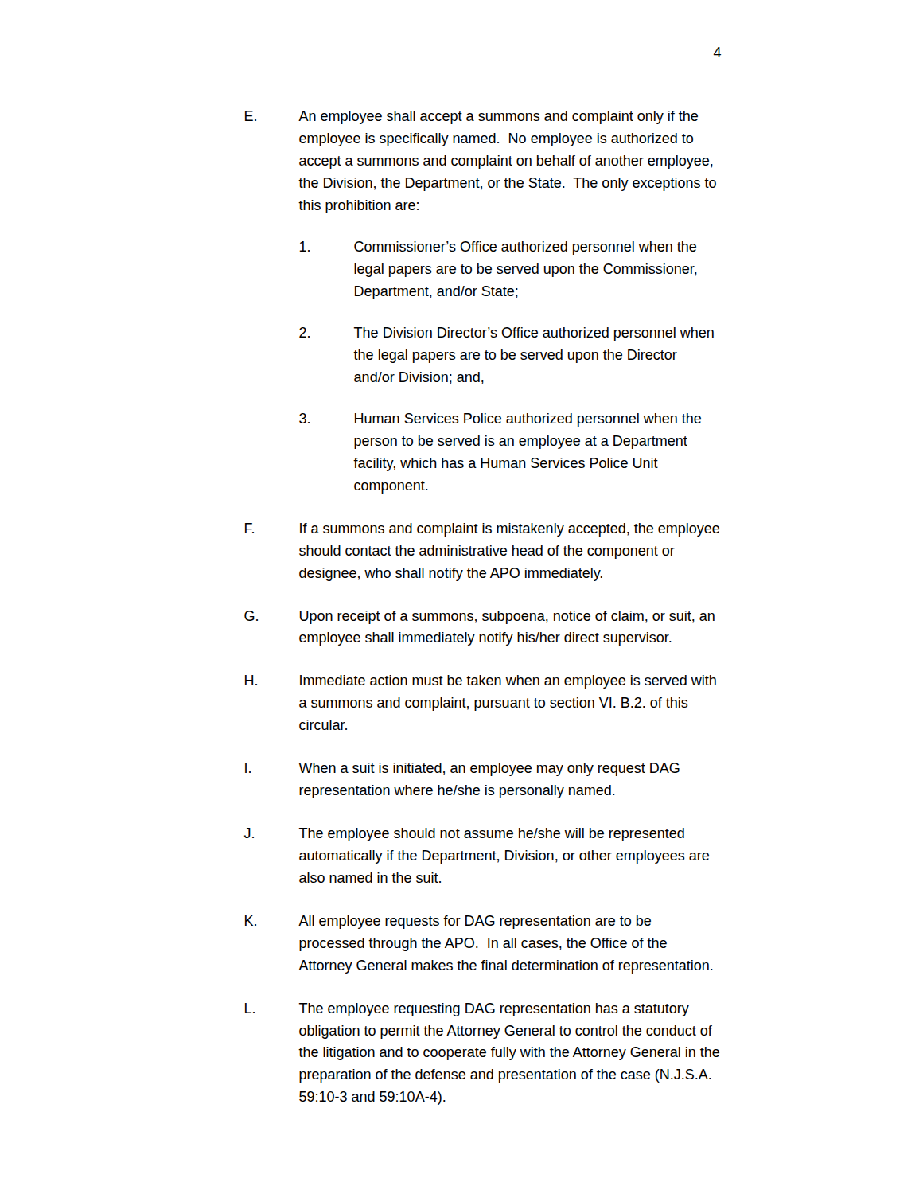4
E.
An employee shall accept a summons and complaint only if the employee is specifically named. No employee is authorized to accept a summons and complaint on behalf of another employee, the Division, the Department, or the State. The only exceptions to this prohibition are:
1.
Commissioner’s Office authorized personnel when the legal papers are to be served upon the Commissioner, Department, and/or State;
2.
The Division Director’s Office authorized personnel when the legal papers are to be served upon the Director and/or Division; and,
3.
Human Services Police authorized personnel when the person to be served is an employee at a Department facility, which has a Human Services Police Unit component.
F.
If a summons and complaint is mistakenly accepted, the employee should contact the administrative head of the component or designee, who shall notify the APO immediately.
G.
Upon receipt of a summons, subpoena, notice of claim, or suit, an employee shall immediately notify his/her direct supervisor.
H.
Immediate action must be taken when an employee is served with a summons and complaint, pursuant to section VI. B.2. of this circular.
I.
When a suit is initiated, an employee may only request DAG representation where he/she is personally named.
J.
The employee should not assume he/she will be represented automatically if the Department, Division, or other employees are also named in the suit.
K.
All employee requests for DAG representation are to be processed through the APO. In all cases, the Office of the Attorney General makes the final determination of representation.
L.
The employee requesting DAG representation has a statutory obligation to permit the Attorney General to control the conduct of the litigation and to cooperate fully with the Attorney General in the preparation of the defense and presentation of the case (N.J.S.A. 59:10-3 and 59:10A-4).